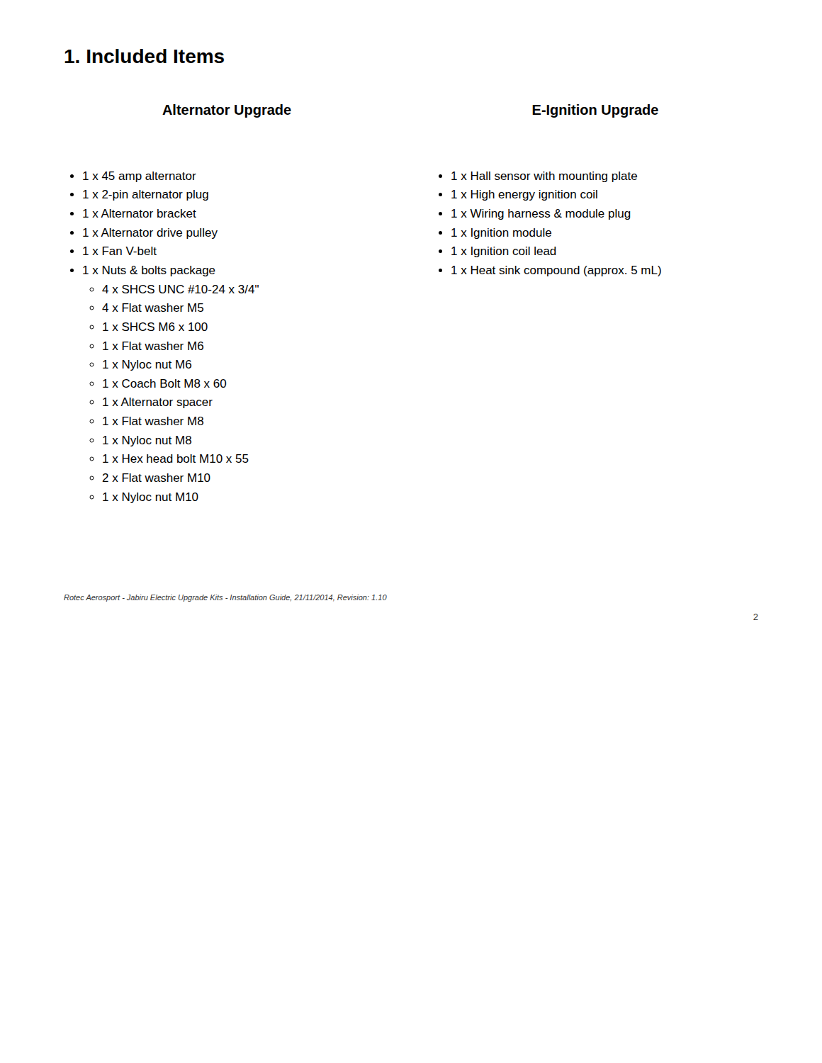1. Included Items
Alternator Upgrade
1 x 45 amp alternator
1 x 2-pin alternator plug
1 x Alternator bracket
1 x Alternator drive pulley
1 x Fan V-belt
1 x Nuts & bolts package
4 x SHCS UNC #10-24 x 3/4"
4 x Flat washer M5
1 x SHCS M6 x 100
1 x Flat washer M6
1 x Nyloc nut M6
1 x Coach Bolt M8 x 60
1 x Alternator spacer
1 x Flat washer M8
1 x Nyloc nut M8
1 x Hex head bolt M10 x 55
2 x Flat washer M10
1 x Nyloc nut M10
E-Ignition Upgrade
1 x Hall sensor with mounting plate
1 x High energy ignition coil
1 x Wiring harness & module plug
1 x Ignition module
1 x Ignition coil lead
1 x Heat sink compound (approx. 5 mL)
Rotec Aerosport - Jabiru Electric Upgrade Kits - Installation Guide, 21/11/2014, Revision: 1.10
2